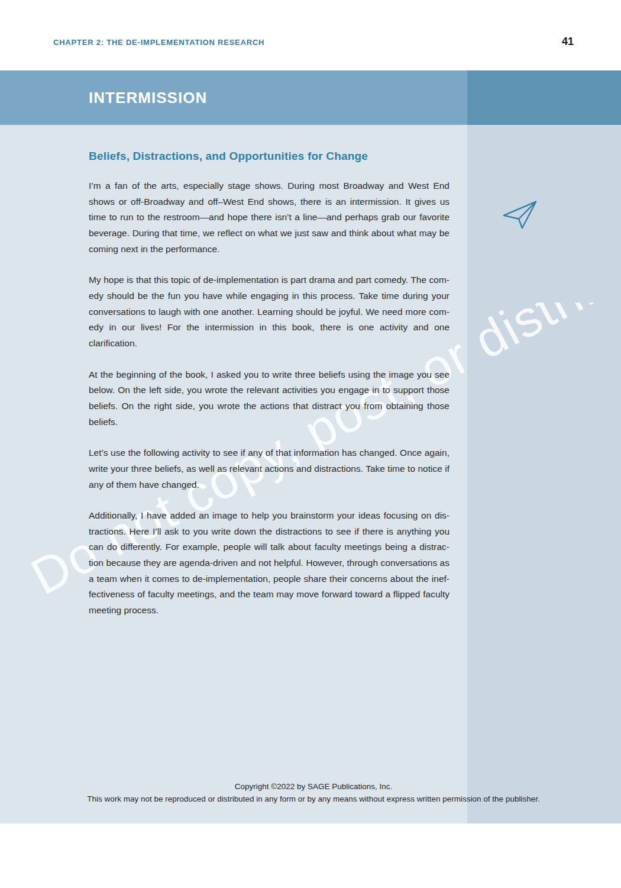Chapter 2: The De-Implementation Research
41
INTERMISSION
Do not copy, post, or distribute
Beliefs, Distractions, and Opportunities for Change
I’m a fan of the arts, especially stage shows. During most Broadway and West End shows or off-Broadway and off–West End shows, there is an intermission. It gives us time to run to the restroom—and hope there isn’t a line—and perhaps grab our favorite beverage. During that time, we reflect on what we just saw and think about what may be coming next in the performance.
My hope is that this topic of de-implementation is part drama and part comedy. The comedy should be the fun you have while engaging in this process. Take time during your conversations to laugh with one another. Learning should be joyful. We need more comedy in our lives! For the intermission in this book, there is one activity and one clarification.
At the beginning of the book, I asked you to write three beliefs using the image you see below. On the left side, you wrote the relevant activities you engage in to support those beliefs. On the right side, you wrote the actions that distract you from obtaining those beliefs.
Let’s use the following activity to see if any of that information has changed. Once again, write your three beliefs, as well as relevant actions and distractions. Take time to notice if any of them have changed.
Additionally, I have added an image to help you brainstorm your ideas focusing on distractions. Here I’ll ask to you write down the distractions to see if there is anything you can do differently. For example, people will talk about faculty meetings being a distraction because they are agenda-driven and not helpful. However, through conversations as a team when it comes to de-implementation, people share their concerns about the ineffectiveness of faculty meetings, and the team may move forward toward a flipped faculty meeting process.
Copyright ©2022 by SAGE Publications, Inc.
This work may not be reproduced or distributed in any form or by any means without express written permission of the publisher.